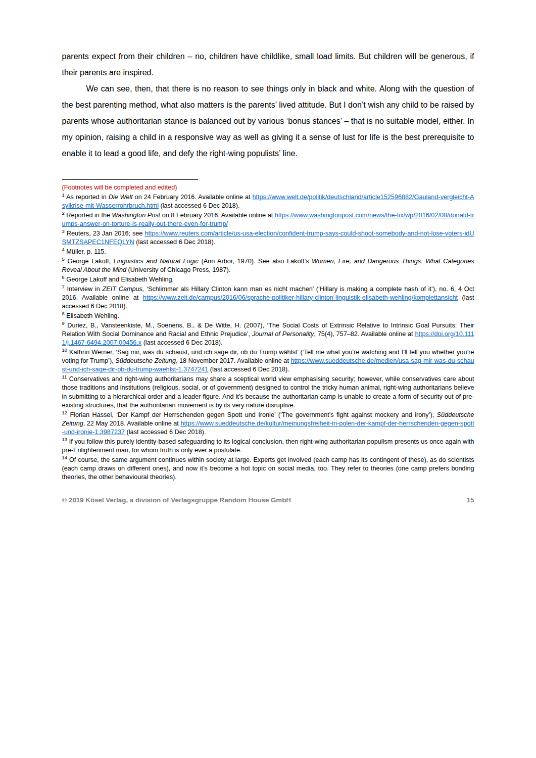parents expect from their children – no, children have childlike, small load limits. But children will be generous, if their parents are inspired.
We can see, then, that there is no reason to see things only in black and white. Along with the question of the best parenting method, what also matters is the parents’ lived attitude. But I don’t wish any child to be raised by parents whose authoritarian stance is balanced out by various ‘bonus stances’ – that is no suitable model, either. In my opinion, raising a child in a responsive way as well as giving it a sense of lust for life is the best prerequisite to enable it to lead a good life, and defy the right-wing populists’ line.
(Footnotes will be completed and edited)
1 As reported in Die Welt on 24 February 2016. Available online at https://www.welt.de/politik/deutschland/article152596882/Gauland-vergleicht-Asylkrise-mit-Wasserrohrbruch.html (last accessed 6 Dec 2018).
2 Reported in the Washington Post on 8 February 2016. Available online at https://www.washingtonpost.com/news/the-fix/wp/2016/02/08/donald-trumps-answer-on-torture-is-really-out-there-even-for-trump/
3 Reuters, 23 Jan 2016; see https://www.reuters.com/article/us-usa-election/confident-trump-says-could-shoot-somebody-and-not-lose-voters-idUSMTZSAPEC1NFEQLYN (last accessed 6 Dec 2018).
4 Müller, p. 115.
5 George Lakoff, Linguistics and Natural Logic (Ann Arbor, 1970). See also Lakoff’s Women, Fire, and Dangerous Things: What Categories Reveal About the Mind (University of Chicago Press, 1987).
6 George Lakoff and Elisabeth Wehling.
7 Interview in ZEIT Campus, ‘Schlimmer als Hillary Clinton kann man es nicht machen’ (‘Hillary is making a complete hash of it’), no. 6, 4 Oct 2016. Available online at https://www.zeit.de/campus/2016/06/sprache-politiker-hillary-clinton-linguistik-elisabeth-wehling/komplettansicht (last accessed 6 Dec 2018).
8 Elisabeth Wehling.
9 Duriez, B., Vansteenkiste, M., Soenens, B., & De Witte, H. (2007), ‘The Social Costs of Extrinsic Relative to Intrinsic Goal Pursuits: Their Relation With Social Dominance and Racial and Ethnic Prejudice’, Journal of Personality, 75(4), 757–82. Available online at https://doi.org/10.1111/j.1467-6494.2007.00456.x (last accessed 6 Dec 2018).
10 Kathrin Werner, ‘Sag mir, was du schaust, und ich sage dir, ob du Trump wählst’ (‘Tell me what you’re watching and I’ll tell you whether you’re voting for Trump’), Süddeutsche Zeitung, 18 November 2017. Available online at https://www.sueddeutsche.de/medien/usa-sag-mir-was-du-schaust-und-ich-sage-dir-ob-du-trump-waehlst-1.3747241 (last accessed 6 Dec 2018).
11 Conservatives and right-wing authoritarians may share a sceptical world view emphasising security; however, while conservatives care about those traditions and institutions (religious, social, or of government) designed to control the tricky human animal, right-wing authoritarians believe in submitting to a hierarchical order and a leader-figure. And it’s because the authoritarian camp is unable to create a form of security out of pre-existing structures, that the authoritarian movement is by its very nature disruptive.
12 Florian Hassel, ‘Der Kampf der Herrschenden gegen Spott und Ironie’ (‘The government’s fight against mockery and irony’), Süddeutsche Zeitung, 22 May 2018. Available online at https://www.sueddeutsche.de/kultur/meinungsfreiheit-in-polen-der-kampf-der-herrschenden-gegen-spott-und-ironie-1.3987237 (last accessed 6 Dec 2018).
13 If you follow this purely identity-based safeguarding to its logical conclusion, then right-wing authoritarian populism presents us once again with pre-Enlightenment man, for whom truth is only ever a postulate.
14 Of course, the same argument continues within society at large. Experts get involved (each camp has its contingent of these), as do scientists (each camp draws on different ones), and now it’s become a hot topic on social media, too. They refer to theories (one camp prefers bonding theories, the other behavioural theories).
© 2019 Kösel Verlag, a division of Verlagsgruppe Random House GmbH 15